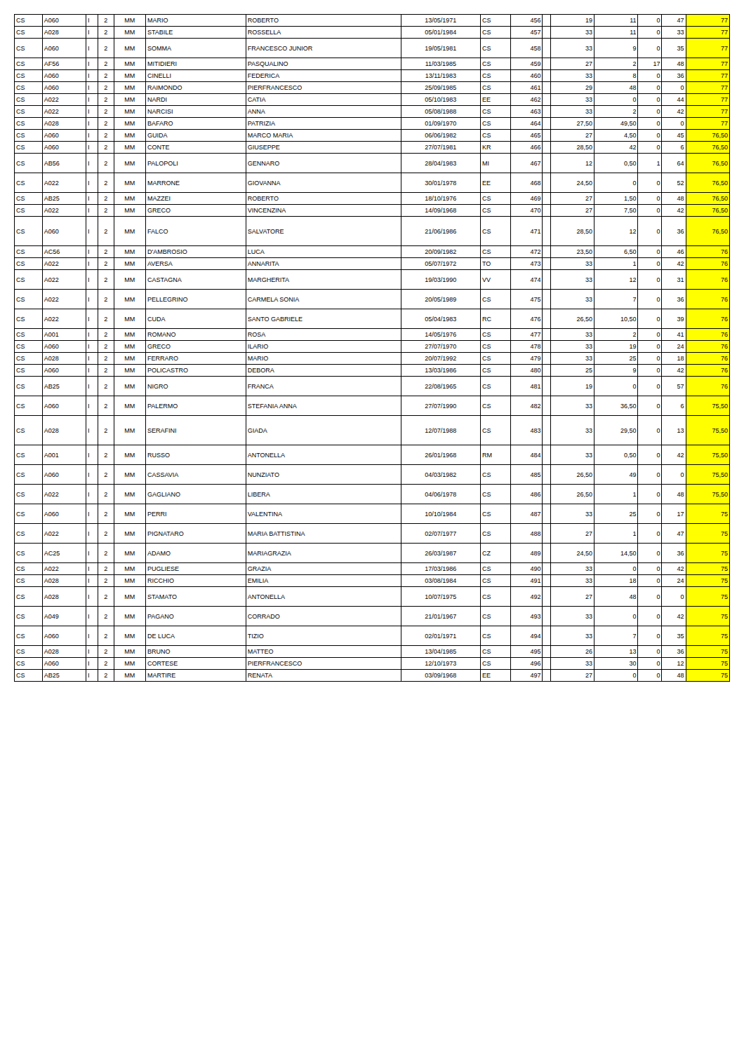| CS | A060 | I | 2 | MM | MARIO | ROBERTO | 13/05/1971 | CS | 456 | | 19 | 11 | 0 | 47 | 77 |
| CS | A028 | I | 2 | MM | STABILE | ROSSELLA | 05/01/1984 | CS | 457 | | 33 | 11 | 0 | 33 | 77 |
| CS | A060 | I | 2 | MM | SOMMA | FRANCESCO JUNIOR | 19/05/1981 | CS | 458 | | 33 | 9 | 0 | 35 | 77 |
| CS | AF56 | I | 2 | MM | MITIDIERI | PASQUALINO | 11/03/1985 | CS | 459 | | 27 | 2 | 17 | 48 | 77 |
| CS | A060 | I | 2 | MM | CINELLI | FEDERICA | 13/11/1983 | CS | 460 | | 33 | 8 | 0 | 36 | 77 |
| CS | A060 | I | 2 | MM | RAIMONDO | PIERFRANCESCO | 25/09/1985 | CS | 461 | | 29 | 48 | 0 | 0 | 77 |
| CS | A022 | I | 2 | MM | NARDI | CATIA | 05/10/1983 | EE | 462 | | 33 | 0 | 0 | 44 | 77 |
| CS | A022 | I | 2 | MM | NARCISI | ANNA | 05/08/1988 | CS | 463 | | 33 | 2 | 0 | 42 | 77 |
| CS | A028 | I | 2 | MM | BAFARO | PATRIZIA | 01/09/1970 | CS | 464 | | 27,50 | 49,50 | 0 | 0 | 77 |
| CS | A060 | I | 2 | MM | GUIDA | MARCO MARIA | 06/06/1982 | CS | 465 | | 27 | 4,50 | 0 | 45 | 76,50 |
| CS | A060 | I | 2 | MM | CONTE | GIUSEPPE | 27/07/1981 | KR | 466 | | 28,50 | 42 | 0 | 6 | 76,50 |
| CS | AB56 | I | 2 | MM | PALOPOLI | GENNARO | 28/04/1983 | MI | 467 | | 12 | 0,50 | 1 | 64 | 76,50 |
| CS | A022 | I | 2 | MM | MARRONE | GIOVANNA | 30/01/1978 | EE | 468 | | 24,50 | 0 | 0 | 52 | 76,50 |
| CS | AB25 | I | 2 | MM | MAZZEI | ROBERTO | 18/10/1976 | CS | 469 | | 27 | 1,50 | 0 | 48 | 76,50 |
| CS | A022 | I | 2 | MM | GRECO | VINCENZINA | 14/09/1968 | CS | 470 | | 27 | 7,50 | 0 | 42 | 76,50 |
| CS | A060 | I | 2 | MM | FALCO | SALVATORE | 21/06/1986 | CS | 471 | | 28,50 | 12 | 0 | 36 | 76,50 |
| CS | AC56 | I | 2 | MM | D'AMBROSIO | LUCA | 20/09/1982 | CS | 472 | | 23,50 | 6,50 | 0 | 46 | 76 |
| CS | A022 | I | 2 | MM | AVERSA | ANNARITA | 05/07/1972 | TO | 473 | | 33 | 1 | 0 | 42 | 76 |
| CS | A022 | I | 2 | MM | CASTAGNA | MARGHERITA | 19/03/1990 | VV | 474 | | 33 | 12 | 0 | 31 | 76 |
| CS | A022 | I | 2 | MM | PELLEGRINO | CARMELA SONIA | 20/05/1989 | CS | 475 | | 33 | 7 | 0 | 36 | 76 |
| CS | A022 | I | 2 | MM | CUDA | SANTO GABRIELE | 05/04/1983 | RC | 476 | | 26,50 | 10,50 | 0 | 39 | 76 |
| CS | A001 | I | 2 | MM | ROMANO | ROSA | 14/05/1976 | CS | 477 | | 33 | 2 | 0 | 41 | 76 |
| CS | A060 | I | 2 | MM | GRECO | ILARIO | 27/07/1970 | CS | 478 | | 33 | 19 | 0 | 24 | 76 |
| CS | A028 | I | 2 | MM | FERRARO | MARIO | 20/07/1992 | CS | 479 | | 33 | 25 | 0 | 18 | 76 |
| CS | A060 | I | 2 | MM | POLICASTRO | DEBORA | 13/03/1986 | CS | 480 | | 25 | 9 | 0 | 42 | 76 |
| CS | AB25 | I | 2 | MM | NIGRO | FRANCA | 22/08/1965 | CS | 481 | | 19 | 0 | 0 | 57 | 76 |
| CS | A060 | I | 2 | MM | PALERMO | STEFANIA ANNA | 27/07/1990 | CS | 482 | | 33 | 36,50 | 0 | 6 | 75,50 |
| CS | A028 | I | 2 | MM | SERAFINI | GIADA | 12/07/1988 | CS | 483 | | 33 | 29,50 | 0 | 13 | 75,50 |
| CS | A001 | I | 2 | MM | RUSSO | ANTONELLA | 26/01/1968 | RM | 484 | | 33 | 0,50 | 0 | 42 | 75,50 |
| CS | A060 | I | 2 | MM | CASSAVIA | NUNZIATO | 04/03/1982 | CS | 485 | | 26,50 | 49 | 0 | 0 | 75,50 |
| CS | A022 | I | 2 | MM | GAGLIANO | LIBERA | 04/06/1978 | CS | 486 | | 26,50 | 1 | 0 | 48 | 75,50 |
| CS | A060 | I | 2 | MM | PERRI | VALENTINA | 10/10/1984 | CS | 487 | | 33 | 25 | 0 | 17 | 75 |
| CS | A022 | I | 2 | MM | PIGNATARO | MARIA BATTISTINA | 02/07/1977 | CS | 488 | | 27 | 1 | 0 | 47 | 75 |
| CS | AC25 | I | 2 | MM | ADAMO | MARIAGRAZIA | 26/03/1987 | CZ | 489 | | 24,50 | 14,50 | 0 | 36 | 75 |
| CS | A022 | I | 2 | MM | PUGLIESE | GRAZIA | 17/03/1986 | CS | 490 | | 33 | 0 | 0 | 42 | 75 |
| CS | A028 | I | 2 | MM | RICCHIO | EMILIA | 03/08/1984 | CS | 491 | | 33 | 18 | 0 | 24 | 75 |
| CS | A028 | I | 2 | MM | STAMATO | ANTONELLA | 10/07/1975 | CS | 492 | | 27 | 48 | 0 | 0 | 75 |
| CS | A049 | I | 2 | MM | PAGANO | CORRADO | 21/01/1967 | CS | 493 | | 33 | 0 | 0 | 42 | 75 |
| CS | A060 | I | 2 | MM | DE LUCA | TIZIO | 02/01/1971 | CS | 494 | | 33 | 7 | 0 | 35 | 75 |
| CS | A028 | I | 2 | MM | BRUNO | MATTEO | 13/04/1985 | CS | 495 | | 26 | 13 | 0 | 36 | 75 |
| CS | A060 | I | 2 | MM | CORTESE | PIERFRANCESCO | 12/10/1973 | CS | 496 | | 33 | 30 | 0 | 12 | 75 |
| CS | AB25 | I | 2 | MM | MARTIRE | RENATA | 03/09/1968 | EE | 497 | | 27 | 0 | 0 | 48 | 75 |